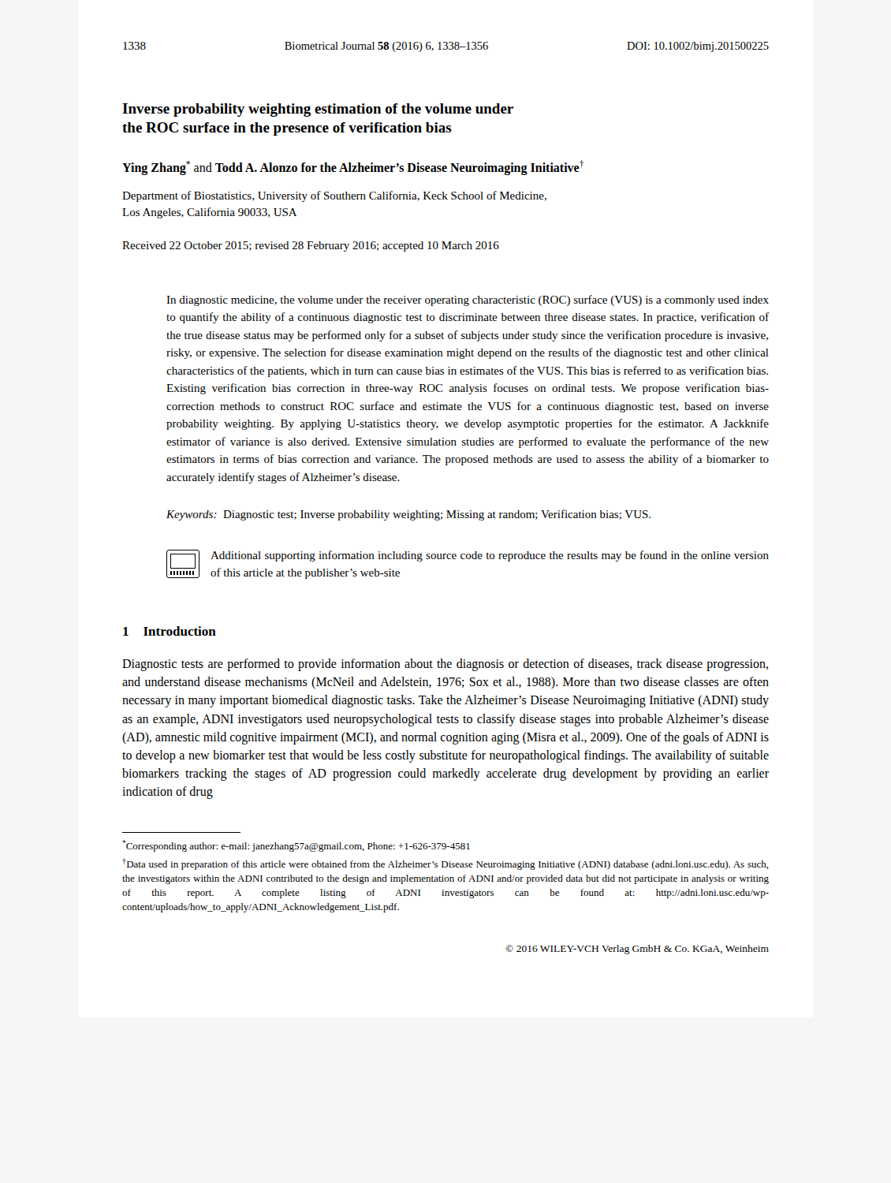1338 Biometrical Journal 58 (2016) 6, 1338–1356 DOI: 10.1002/bimj.201500225
Inverse probability weighting estimation of the volume under
the ROC surface in the presence of verification bias
Ying Zhang* and Todd A. Alonzo for the Alzheimer’s Disease Neuroimaging Initiative†
Department of Biostatistics, University of Southern California, Keck School of Medicine,
Los Angeles, California 90033, USA
Received 22 October 2015; revised 28 February 2016; accepted 10 March 2016
In diagnostic medicine, the volume under the receiver operating characteristic (ROC) surface (VUS) is a commonly used index to quantify the ability of a continuous diagnostic test to discriminate between three disease states. In practice, verification of the true disease status may be performed only for a subset of subjects under study since the verification procedure is invasive, risky, or expensive. The selection for disease examination might depend on the results of the diagnostic test and other clinical characteristics of the patients, which in turn can cause bias in estimates of the VUS. This bias is referred to as verification bias. Existing verification bias correction in three-way ROC analysis focuses on ordinal tests. We propose verification bias-correction methods to construct ROC surface and estimate the VUS for a continuous diagnostic test, based on inverse probability weighting. By applying U-statistics theory, we develop asymptotic properties for the estimator. A Jackknife estimator of variance is also derived. Extensive simulation studies are performed to evaluate the performance of the new estimators in terms of bias correction and variance. The proposed methods are used to assess the ability of a biomarker to accurately identify stages of Alzheimer’s disease.
Keywords: Diagnostic test; Inverse probability weighting; Missing at random; Verification bias; VUS.
Additional supporting information including source code to reproduce the results may be found in the online version of this article at the publisher’s web-site
1 Introduction
Diagnostic tests are performed to provide information about the diagnosis or detection of diseases, track disease progression, and understand disease mechanisms (McNeil and Adelstein, 1976; Sox et al., 1988). More than two disease classes are often necessary in many important biomedical diagnostic tasks. Take the Alzheimer’s Disease Neuroimaging Initiative (ADNI) study as an example, ADNI investigators used neuropsychological tests to classify disease stages into probable Alzheimer’s disease (AD), amnestic mild cognitive impairment (MCI), and normal cognition aging (Misra et al., 2009). One of the goals of ADNI is to develop a new biomarker test that would be less costly substitute for neuropathological findings. The availability of suitable biomarkers tracking the stages of AD progression could markedly accelerate drug development by providing an earlier indication of drug
*Corresponding author: e-mail: janezhang57a@gmail.com, Phone: +1-626-379-4581
†Data used in preparation of this article were obtained from the Alzheimer’s Disease Neuroimaging Initiative (ADNI) database (adni.loni.usc.edu). As such, the investigators within the ADNI contributed to the design and implementation of ADNI and/or provided data but did not participate in analysis or writing of this report. A complete listing of ADNI investigators can be found at: http://adni.loni.usc.edu/wp-content/uploads/how_to_apply/ADNI_Acknowledgement_List.pdf.
© 2016 WILEY-VCH Verlag GmbH & Co. KGaA, Weinheim